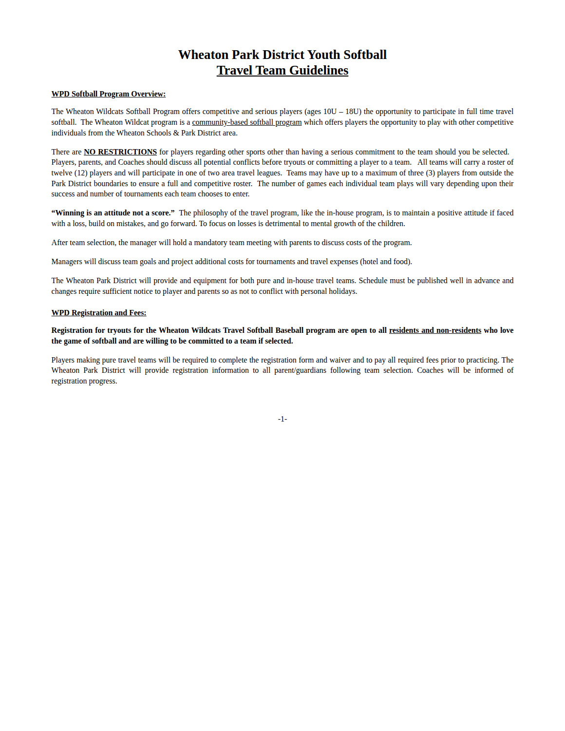Wheaton Park District Youth Softball
Travel Team Guidelines
WPD Softball Program Overview:
The Wheaton Wildcats Softball Program offers competitive and serious players (ages 10U – 18U) the opportunity to participate in full time travel softball. The Wheaton Wildcat program is a community-based softball program which offers players the opportunity to play with other competitive individuals from the Wheaton Schools & Park District area.
There are NO RESTRICTIONS for players regarding other sports other than having a serious commitment to the team should you be selected. Players, parents, and Coaches should discuss all potential conflicts before tryouts or committing a player to a team. All teams will carry a roster of twelve (12) players and will participate in one of two area travel leagues. Teams may have up to a maximum of three (3) players from outside the Park District boundaries to ensure a full and competitive roster. The number of games each individual team plays will vary depending upon their success and number of tournaments each team chooses to enter.
“Winning is an attitude not a score.” The philosophy of the travel program, like the in-house program, is to maintain a positive attitude if faced with a loss, build on mistakes, and go forward. To focus on losses is detrimental to mental growth of the children.
After team selection, the manager will hold a mandatory team meeting with parents to discuss costs of the program.
Managers will discuss team goals and project additional costs for tournaments and travel expenses (hotel and food).
The Wheaton Park District will provide and equipment for both pure and in-house travel teams. Schedule must be published well in advance and changes require sufficient notice to player and parents so as not to conflict with personal holidays.
WPD Registration and Fees:
Registration for tryouts for the Wheaton Wildcats Travel Softball Baseball program are open to all residents and non-residents who love the game of softball and are willing to be committed to a team if selected.
Players making pure travel teams will be required to complete the registration form and waiver and to pay all required fees prior to practicing. The Wheaton Park District will provide registration information to all parent/guardians following team selection. Coaches will be informed of registration progress.
-1-